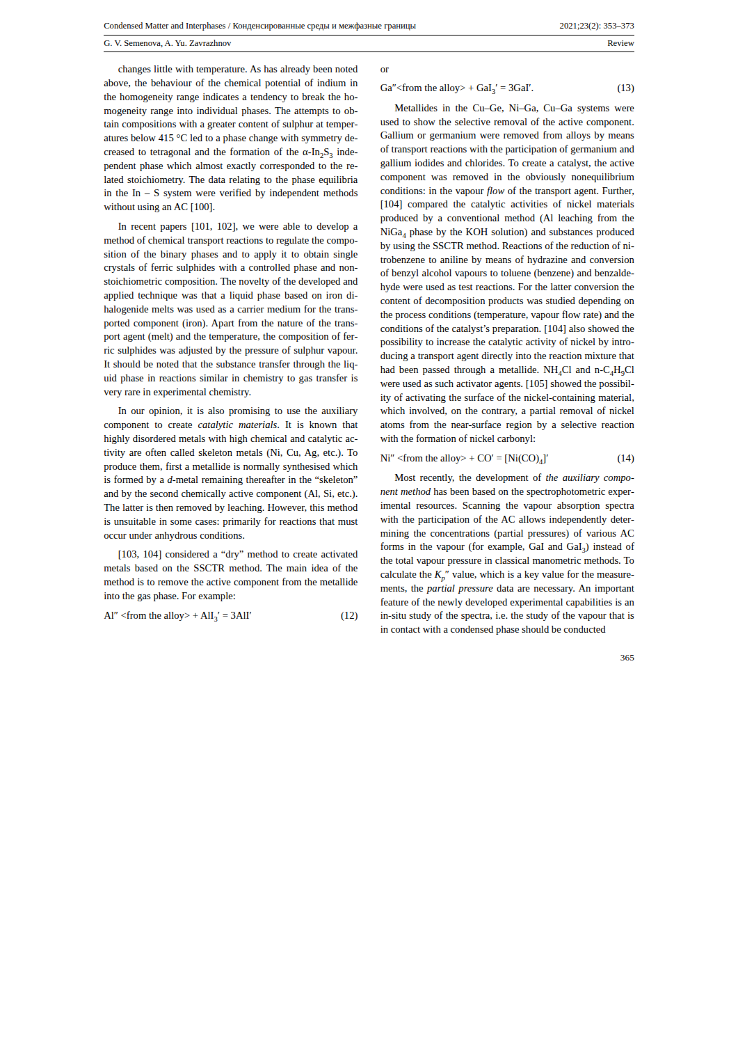Condensed Matter and Interphases / Конденсированные среды и межфазные границы 2021;23(2): 353–373
G. V. Semenova, A. Yu. Zavrazhnov Review
changes little with temperature. As has already been noted above, the behaviour of the chemical potential of indium in the homogeneity range indicates a tendency to break the homogeneity range into individual phases. The attempts to obtain compositions with a greater content of sulphur at temperatures below 415 °C led to a phase change with symmetry decreased to tetragonal and the formation of the α-In2S3 independent phase which almost exactly corresponded to the related stoichiometry. The data relating to the phase equilibria in the In – S system were verified by independent methods without using an AC [100].
In recent papers [101, 102], we were able to develop a method of chemical transport reactions to regulate the composition of the binary phases and to apply it to obtain single crystals of ferric sulphides with a controlled phase and non-stoichiometric composition. The novelty of the developed and applied technique was that a liquid phase based on iron dihalogenide melts was used as a carrier medium for the transported component (iron). Apart from the nature of the transport agent (melt) and the temperature, the composition of ferric sulphides was adjusted by the pressure of sulphur vapour. It should be noted that the substance transfer through the liquid phase in reactions similar in chemistry to gas transfer is very rare in experimental chemistry.
In our opinion, it is also promising to use the auxiliary component to create catalytic materials. It is known that highly disordered metals with high chemical and catalytic activity are often called skeleton metals (Ni, Cu, Ag, etc.). To produce them, first a metallide is normally synthesised which is formed by a d-metal remaining thereafter in the “skeleton” and by the second chemically active component (Al, Si, etc.). The latter is then removed by leaching. However, this method is unsuitable in some cases: primarily for reactions that must occur under anhydrous conditions.
[103, 104] considered a “dry” method to create activated metals based on the SSCTR method. The main idea of the method is to remove the active component from the metallide into the gas phase. For example:
Al″ <from the alloy> + AlI3′ = 3AlI′(12)
or
Ga″<from the alloy> + GaI3′ = 3GaI′.(13)
Metallides in the Cu–Ge, Ni–Ga, Cu–Ga systems were used to show the selective removal of the active component. Gallium or germanium were removed from alloys by means of transport reactions with the participation of germanium and gallium iodides and chlorides. To create a catalyst, the active component was removed in the obviously nonequilibrium conditions: in the vapour flow of the transport agent. Further, [104] compared the catalytic activities of nickel materials produced by a conventional method (Al leaching from the NiGa4 phase by the KOH solution) and substances produced by using the SSCTR method. Reactions of the reduction of nitrobenzene to aniline by means of hydrazine and conversion of benzyl alcohol vapours to toluene (benzene) and benzaldehyde were used as test reactions. For the latter conversion the content of decomposition products was studied depending on the process conditions (temperature, vapour flow rate) and the conditions of the catalyst’s preparation. [104] also showed the possibility to increase the catalytic activity of nickel by introducing a transport agent directly into the reaction mixture that had been passed through a metallide. NH4Cl and n-C4H9Cl were used as such activator agents. [105] showed the possibility of activating the surface of the nickel-containing material, which involved, on the contrary, a partial removal of nickel atoms from the near-surface region by a selective reaction with the formation of nickel carbonyl:
Ni″ <from the alloy> + CO′ = [Ni(CO)4]′(14)
Most recently, the development of the auxiliary component method has been based on the spectrophotometric experimental resources. Scanning the vapour absorption spectra with the participation of the AC allows independently determining the concentrations (partial pressures) of various AC forms in the vapour (for example, GaI and GaI3) instead of the total vapour pressure in classical manometric methods. To calculate the Kp″ value, which is a key value for the measurements, the partial pressure data are necessary. An important feature of the newly developed experimental capabilities is an in-situ study of the spectra, i.e. the study of the vapour that is in contact with a condensed phase should be conducted
365